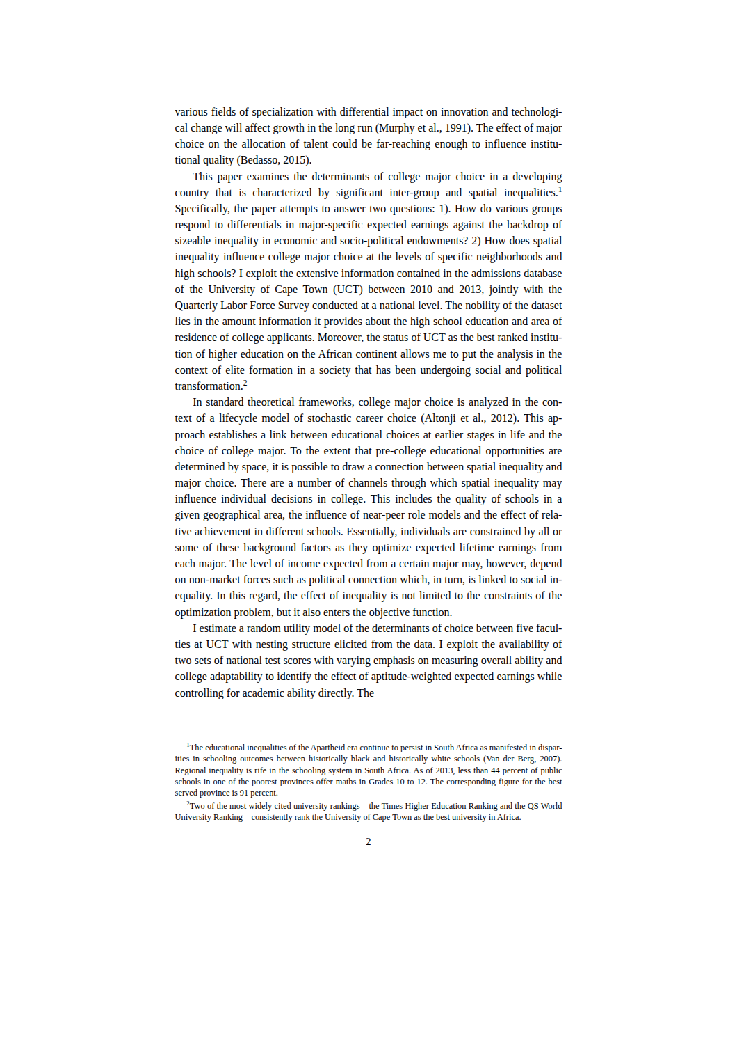various fields of specialization with differential impact on innovation and technological change will affect growth in the long run (Murphy et al., 1991). The effect of major choice on the allocation of talent could be far-reaching enough to influence institutional quality (Bedasso, 2015).
This paper examines the determinants of college major choice in a developing country that is characterized by significant inter-group and spatial inequalities.1 Specifically, the paper attempts to answer two questions: 1). How do various groups respond to differentials in major-specific expected earnings against the backdrop of sizeable inequality in economic and socio-political endowments? 2) How does spatial inequality influence college major choice at the levels of specific neighborhoods and high schools? I exploit the extensive information contained in the admissions database of the University of Cape Town (UCT) between 2010 and 2013, jointly with the Quarterly Labor Force Survey conducted at a national level. The nobility of the dataset lies in the amount information it provides about the high school education and area of residence of college applicants. Moreover, the status of UCT as the best ranked institution of higher education on the African continent allows me to put the analysis in the context of elite formation in a society that has been undergoing social and political transformation.2
In standard theoretical frameworks, college major choice is analyzed in the context of a lifecycle model of stochastic career choice (Altonji et al., 2012). This approach establishes a link between educational choices at earlier stages in life and the choice of college major. To the extent that pre-college educational opportunities are determined by space, it is possible to draw a connection between spatial inequality and major choice. There are a number of channels through which spatial inequality may influence individual decisions in college. This includes the quality of schools in a given geographical area, the influence of near-peer role models and the effect of relative achievement in different schools. Essentially, individuals are constrained by all or some of these background factors as they optimize expected lifetime earnings from each major. The level of income expected from a certain major may, however, depend on non-market forces such as political connection which, in turn, is linked to social inequality. In this regard, the effect of inequality is not limited to the constraints of the optimization problem, but it also enters the objective function.
I estimate a random utility model of the determinants of choice between five faculties at UCT with nesting structure elicited from the data. I exploit the availability of two sets of national test scores with varying emphasis on measuring overall ability and college adaptability to identify the effect of aptitude-weighted expected earnings while controlling for academic ability directly. The
1The educational inequalities of the Apartheid era continue to persist in South Africa as manifested in disparities in schooling outcomes between historically black and historically white schools (Van der Berg, 2007). Regional inequality is rife in the schooling system in South Africa. As of 2013, less than 44 percent of public schools in one of the poorest provinces offer maths in Grades 10 to 12. The corresponding figure for the best served province is 91 percent.
2Two of the most widely cited university rankings – the Times Higher Education Ranking and the QS World University Ranking – consistently rank the University of Cape Town as the best university in Africa.
2